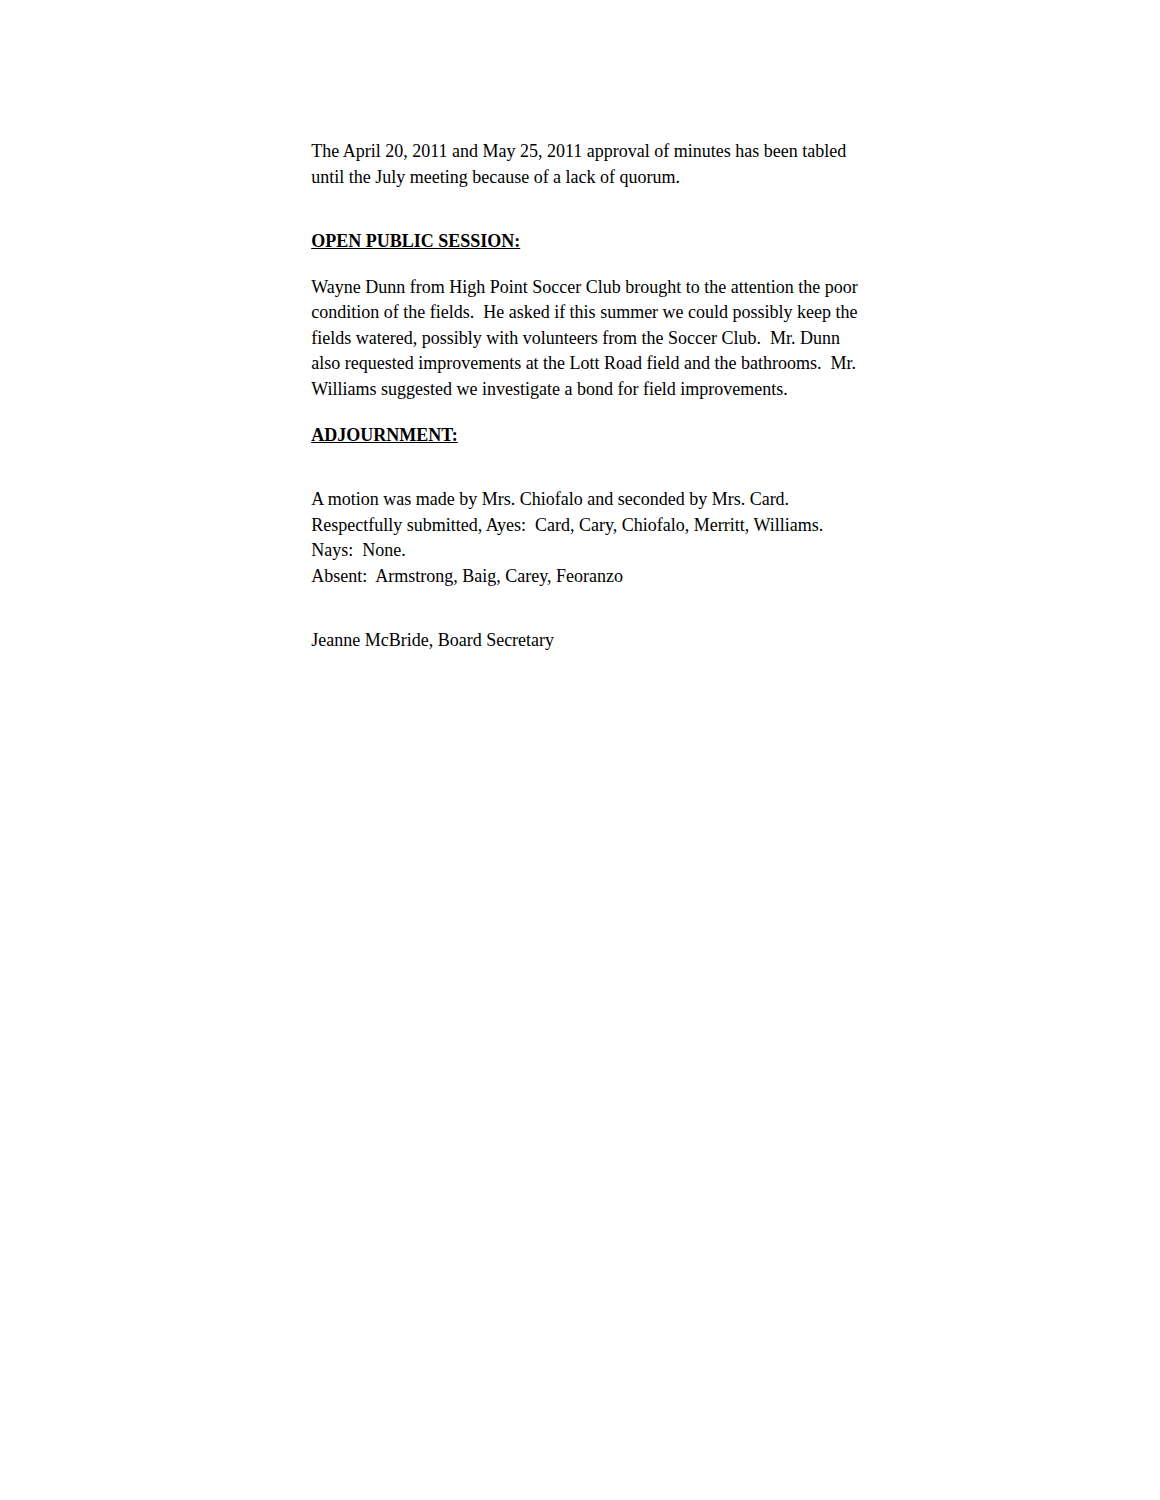The April 20, 2011 and May 25, 2011 approval of minutes has been tabled until the July meeting because of a lack of quorum.
OPEN PUBLIC SESSION:
Wayne Dunn from High Point Soccer Club brought to the attention the poor condition of the fields. He asked if this summer we could possibly keep the fields watered, possibly with volunteers from the Soccer Club. Mr. Dunn also requested improvements at the Lott Road field and the bathrooms. Mr. Williams suggested we investigate a bond for field improvements.
ADJOURNMENT:
A motion was made by Mrs. Chiofalo and seconded by Mrs. Card.
Respectfully submitted, Ayes: Card, Cary, Chiofalo, Merritt, Williams. Nays: None.
Absent: Armstrong, Baig, Carey, Feoranzo
Jeanne McBride, Board Secretary